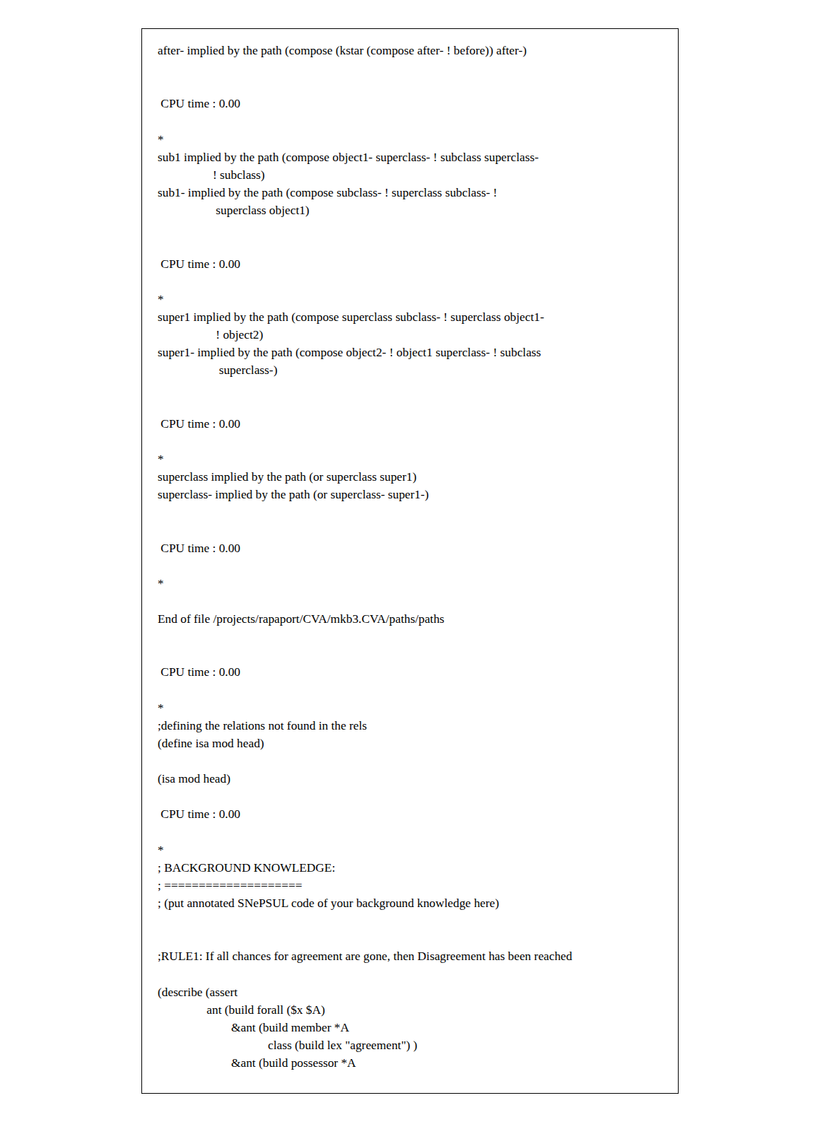after- implied by the path (compose (kstar (compose after- ! before)) after-)


 CPU time : 0.00

*
sub1 implied by the path (compose object1- superclass- ! subclass superclass-
                  ! subclass)
sub1- implied by the path (compose subclass- ! superclass subclass- !
                   superclass object1)


 CPU time : 0.00

*
super1 implied by the path (compose superclass subclass- ! superclass object1-
                   ! object2)
super1- implied by the path (compose object2- ! object1 superclass- ! subclass
                    superclass-)


 CPU time : 0.00

*
superclass implied by the path (or superclass super1)
superclass- implied by the path (or superclass- super1-)


 CPU time : 0.00

*

End of file /projects/rapaport/CVA/mkb3.CVA/paths/paths


 CPU time : 0.00

*
;defining the relations not found in the rels
(define isa mod head)

(isa mod head)

 CPU time : 0.00

*
; BACKGROUND KNOWLEDGE:
; ====================
; (put annotated SNePSUL code of your background knowledge here)


;RULE1: If all chances for agreement are gone, then Disagreement has been reached

(describe (assert
                ant (build forall ($x $A)
                        &ant (build member *A
                                    class (build lex "agreement") )
                        &ant (build possessor *A